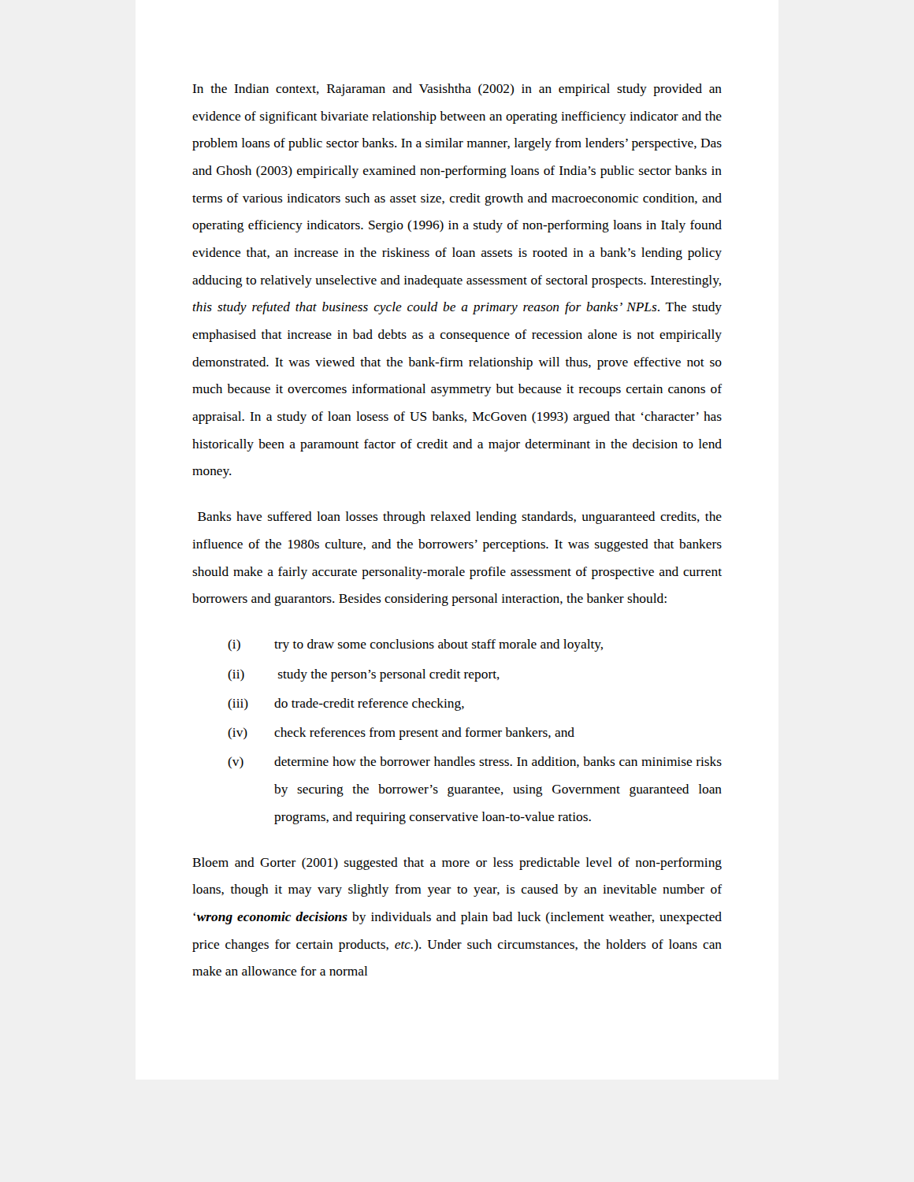In the Indian context, Rajaraman and Vasishtha (2002) in an empirical study provided an evidence of significant bivariate relationship between an operating inefficiency indicator and the problem loans of public sector banks. In a similar manner, largely from lenders’ perspective, Das and Ghosh (2003) empirically examined non-performing loans of India’s public sector banks in terms of various indicators such as asset size, credit growth and macroeconomic condition, and operating efficiency indicators. Sergio (1996) in a study of non-performing loans in Italy found evidence that, an increase in the riskiness of loan assets is rooted in a bank’s lending policy adducing to relatively unselective and inadequate assessment of sectoral prospects. Interestingly, this study refuted that business cycle could be a primary reason for banks’ NPLs. The study emphasised that increase in bad debts as a consequence of recession alone is not empirically demonstrated. It was viewed that the bank-firm relationship will thus, prove effective not so much because it overcomes informational asymmetry but because it recoups certain canons of appraisal. In a study of loan losess of US banks, McGoven (1993) argued that ‘character’ has historically been a paramount factor of credit and a major determinant in the decision to lend money.
Banks have suffered loan losses through relaxed lending standards, unguaranteed credits, the influence of the 1980s culture, and the borrowers’ perceptions. It was suggested that bankers should make a fairly accurate personality-morale profile assessment of prospective and current borrowers and guarantors. Besides considering personal interaction, the banker should:
(i) try to draw some conclusions about staff morale and loyalty,
(ii) study the person’s personal credit report,
(iii) do trade-credit reference checking,
(iv) check references from present and former bankers, and
(v) determine how the borrower handles stress. In addition, banks can minimise risks by securing the borrower’s guarantee, using Government guaranteed loan programs, and requiring conservative loan-to-value ratios.
Bloem and Gorter (2001) suggested that a more or less predictable level of non-performing loans, though it may vary slightly from year to year, is caused by an inevitable number of ‘wrong economic decisions by individuals and plain bad luck (inclement weather, unexpected price changes for certain products, etc.). Under such circumstances, the holders of loans can make an allowance for a normal